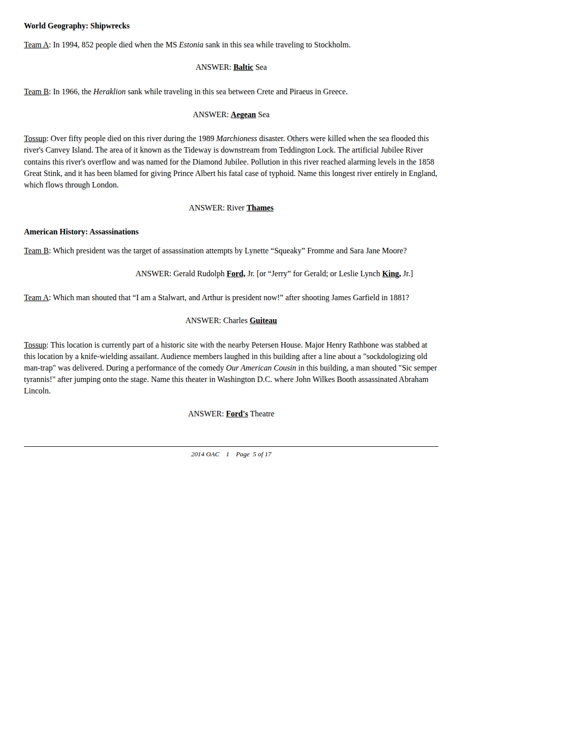World Geography: Shipwrecks
Team A: In 1994, 852 people died when the MS Estonia sank in this sea while traveling to Stockholm.
ANSWER: Baltic Sea
Team B: In 1966, the Heraklion sank while traveling in this sea between Crete and Piraeus in Greece.
ANSWER: Aegean Sea
Tossup: Over fifty people died on this river during the 1989 Marchioness disaster. Others were killed when the sea flooded this river's Canvey Island. The area of it known as the Tideway is downstream from Teddington Lock. The artificial Jubilee River contains this river's overflow and was named for the Diamond Jubilee. Pollution in this river reached alarming levels in the 1858 Great Stink, and it has been blamed for giving Prince Albert his fatal case of typhoid. Name this longest river entirely in England, which flows through London.
ANSWER: River Thames
American History: Assassinations
Team B: Which president was the target of assassination attempts by Lynette “Squeaky” Fromme and Sara Jane Moore?
ANSWER: Gerald Rudolph Ford, Jr. [or “Jerry” for Gerald; or Leslie Lynch King, Jr.]
Team A: Which man shouted that “I am a Stalwart, and Arthur is president now!” after shooting James Garfield in 1881?
ANSWER: Charles Guiteau
Tossup: This location is currently part of a historic site with the nearby Petersen House. Major Henry Rathbone was stabbed at this location by a knife-wielding assailant. Audience members laughed in this building after a line about a "sockdologizing old man-trap" was delivered. During a performance of the comedy Our American Cousin in this building, a man shouted "Sic semper tyrannis!" after jumping onto the stage. Name this theater in Washington D.C. where John Wilkes Booth assassinated Abraham Lincoln.
ANSWER: Ford's Theatre
2014 OAC 1 Page 5 of 17